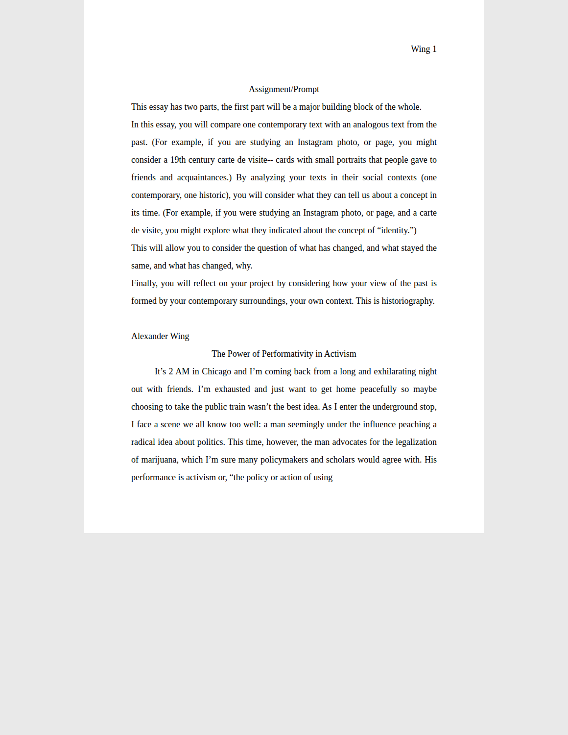Wing 1
Assignment/Prompt
This essay has two parts, the first part will be a major building block of the whole.
In this essay, you will compare one contemporary text with an analogous text from the past. (For example, if you are studying an Instagram photo, or page, you might consider a 19th century carte de visite-- cards with small portraits that people gave to friends and acquaintances.) By analyzing your texts in their social contexts (one contemporary, one historic), you will consider what they can tell us about a concept in its time. (For example, if you were studying an Instagram photo, or page, and a carte de visite, you might explore what they indicated about the concept of “identity.”)
This will allow you to consider the question of what has changed, and what stayed the same, and what has changed, why.
Finally, you will reflect on your project by considering how your view of the past is formed by your contemporary surroundings, your own context. This is historiography.
Alexander Wing
The Power of Performativity in Activism
It’s 2 AM in Chicago and I’m coming back from a long and exhilarating night out with friends. I’m exhausted and just want to get home peacefully so maybe choosing to take the public train wasn’t the best idea. As I enter the underground stop, I face a scene we all know too well: a man seemingly under the influence peaching a radical idea about politics. This time, however, the man advocates for the legalization of marijuana, which I’m sure many policymakers and scholars would agree with. His performance is activism or, “the policy or action of using